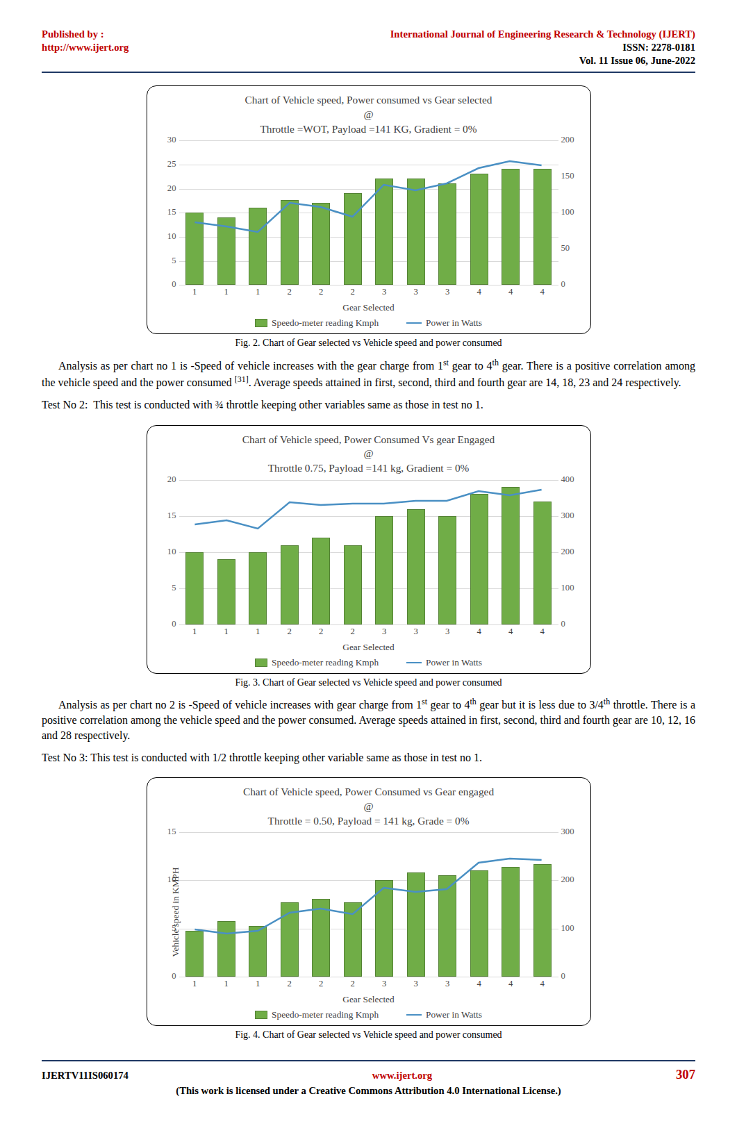Published by :
http://www.ijert.org
International Journal of Engineering Research & Technology (IJERT)
ISSN: 2278-0181
Vol. 11 Issue 06, June-2022
Chart of Vehicle speed, Power consumed vs Gear selected
@
Throttle =WOT, Payload =141 KG, Gradient = 0%
30 25 20 15 10 5 0
200 150 100 50 0
111 222 333 444
Gear Selected
Speedo-meter reading Kmph
Power in Watts
Fig. 2. Chart of Gear selected vs Vehicle speed and power consumed
Analysis as per chart no 1 is -Speed of vehicle increases with the gear charge from 1st gear to 4th gear. There is a positive correlation among the vehicle speed and the power consumed [31]. Average speeds attained in first, second, third and fourth gear are 14, 18, 23 and 24 respectively.
Test No 2: This test is conducted with ¾ throttle keeping other variables same as those in test no 1.
Chart of Vehicle speed, Power Consumed Vs gear Engaged
@
Throttle 0.75, Payload =141 kg, Gradient = 0%
20 15 10 5 0
400 300 200 100 0
111 222 333 444
Gear Selected
Speedo-meter reading Kmph
Power in Watts
Fig. 3. Chart of Gear selected vs Vehicle speed and power consumed
Analysis as per chart no 2 is -Speed of vehicle increases with gear charge from 1st gear to 4th gear but it is less due to 3/4th throttle. There is a positive correlation among the vehicle speed and the power consumed. Average speeds attained in first, second, third and fourth gear are 10, 12, 16 and 28 respectively.
Test No 3: This test is conducted with 1/2 throttle keeping other variable same as those in test no 1.
Chart of Vehicle speed, Power Consumed vs Gear engaged
@
Throttle = 0.50, Payload = 141 kg, Grade = 0%
Vehicle speed in KMPH
15 10 5 0
300 200 100 0
111 222 333 444
Gear Selected
Speedo-meter reading Kmph
Power in Watts
Fig. 4. Chart of Gear selected vs Vehicle speed and power consumed
IJERTV11IS060174
www.ijert.org
307
(This work is licensed under a Creative Commons Attribution 4.0 International License.)